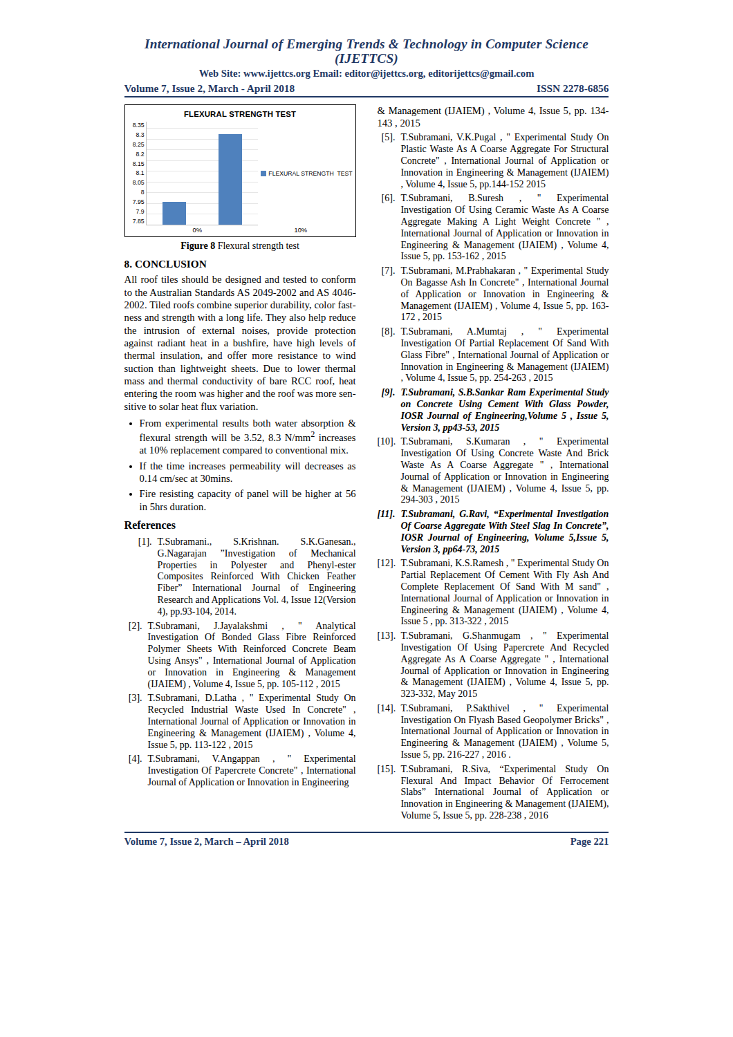International Journal of Emerging Trends & Technology in Computer Science (IJETTCS)
Web Site: www.ijettcs.org Email: editor@ijettcs.org, editorijettcs@gmail.com
Volume 7, Issue 2, March - April 2018
ISSN 2278-6856
FLEXURAL STRENGTH TEST
8.35 8.3 8.25 8.2 8.15 8.1 8.05 8 7.95 7.9 7.85
FLEXURAL STRENGTH TEST
0% 10%
Figure 8 Flexural strength test
8. CONCLUSION
All roof tiles should be designed and tested to conform to the Australian Standards AS 2049-2002 and AS 4046-2002. Tiled roofs combine superior durability, color fastness and strength with a long life. They also help reduce the intrusion of external noises, provide protection against radiant heat in a bushfire, have high levels of thermal insulation, and offer more resistance to wind suction than lightweight sheets. Due to lower thermal mass and thermal conductivity of bare RCC roof, heat entering the room was higher and the roof was more sensitive to solar heat flux variation.
From experimental results both water absorption & flexural strength will be 3.52, 8.3 N/mm2 increases at 10% replacement compared to conventional mix.
If the time increases permeability will decreases as 0.14 cm/sec at 30mins.
Fire resisting capacity of panel will be higher at 56 in 5hrs duration.
References
T.Subramani., S.Krishnan. S.K.Ganesan., G.Nagarajan ”Investigation of Mechanical Properties in Polyester and Phenyl-ester Composites Reinforced With Chicken Feather Fiber” International Journal of Engineering Research and Applications Vol. 4, Issue 12(Version 4), pp.93-104, 2014.
T.Subramani, J.Jayalakshmi , " Analytical Investigation Of Bonded Glass Fibre Reinforced Polymer Sheets With Reinforced Concrete Beam Using Ansys" , International Journal of Application or Innovation in Engineering & Management (IJAIEM) , Volume 4, Issue 5, pp. 105-112 , 2015
T.Subramani, D.Latha , " Experimental Study On Recycled Industrial Waste Used In Concrete" , International Journal of Application or Innovation in Engineering & Management (IJAIEM) , Volume 4, Issue 5, pp. 113-122 , 2015
T.Subramani, V.Angappan , " Experimental Investigation Of Papercrete Concrete" , International Journal of Application or Innovation in Engineering
& Management (IJAIEM) , Volume 4, Issue 5, pp. 134-143 , 2015
T.Subramani, V.K.Pugal , " Experimental Study On Plastic Waste As A Coarse Aggregate For Structural Concrete" , International Journal of Application or Innovation in Engineering & Management (IJAIEM) , Volume 4, Issue 5, pp.144-152 2015
T.Subramani, B.Suresh , " Experimental Investigation Of Using Ceramic Waste As A Coarse Aggregate Making A Light Weight Concrete " , International Journal of Application or Innovation in Engineering & Management (IJAIEM) , Volume 4, Issue 5, pp. 153-162 , 2015
T.Subramani, M.Prabhakaran , " Experimental Study On Bagasse Ash In Concrete" , International Journal of Application or Innovation in Engineering & Management (IJAIEM) , Volume 4, Issue 5, pp. 163-172 , 2015
T.Subramani, A.Mumtaj , " Experimental Investigation Of Partial Replacement Of Sand With Glass Fibre" , International Journal of Application or Innovation in Engineering & Management (IJAIEM) , Volume 4, Issue 5, pp. 254-263 , 2015
T.Subramani, S.B.Sankar Ram Experimental Study on Concrete Using Cement With Glass Powder, IOSR Journal of Engineering,Volume 5 , Issue 5, Version 3, pp43-53, 2015
T.Subramani, S.Kumaran , " Experimental Investigation Of Using Concrete Waste And Brick Waste As A Coarse Aggregate " , International Journal of Application or Innovation in Engineering & Management (IJAIEM) , Volume 4, Issue 5, pp. 294-303 , 2015
T.Subramani, G.Ravi, “Experimental Investigation Of Coarse Aggregate With Steel Slag In Concrete”, IOSR Journal of Engineering, Volume 5,Issue 5, Version 3, pp64-73, 2015
T.Subramani, K.S.Ramesh , " Experimental Study On Partial Replacement Of Cement With Fly Ash And Complete Replacement Of Sand With M sand" , International Journal of Application or Innovation in Engineering & Management (IJAIEM) , Volume 4, Issue 5 , pp. 313-322 , 2015
T.Subramani, G.Shanmugam , " Experimental Investigation Of Using Papercrete And Recycled Aggregate As A Coarse Aggregate " , International Journal of Application or Innovation in Engineering & Management (IJAIEM) , Volume 4, Issue 5, pp. 323-332, May 2015
T.Subramani, P.Sakthivel , " Experimental Investigation On Flyash Based Geopolymer Bricks" , International Journal of Application or Innovation in Engineering & Management (IJAIEM) , Volume 5, Issue 5, pp. 216-227 , 2016 .
T.Subramani, R.Siva, “Experimental Study On Flexural And Impact Behavior Of Ferrocement Slabs” International Journal of Application or Innovation in Engineering & Management (IJAIEM), Volume 5, Issue 5, pp. 228-238 , 2016
Volume 7, Issue 2, March – April 2018
Page 221